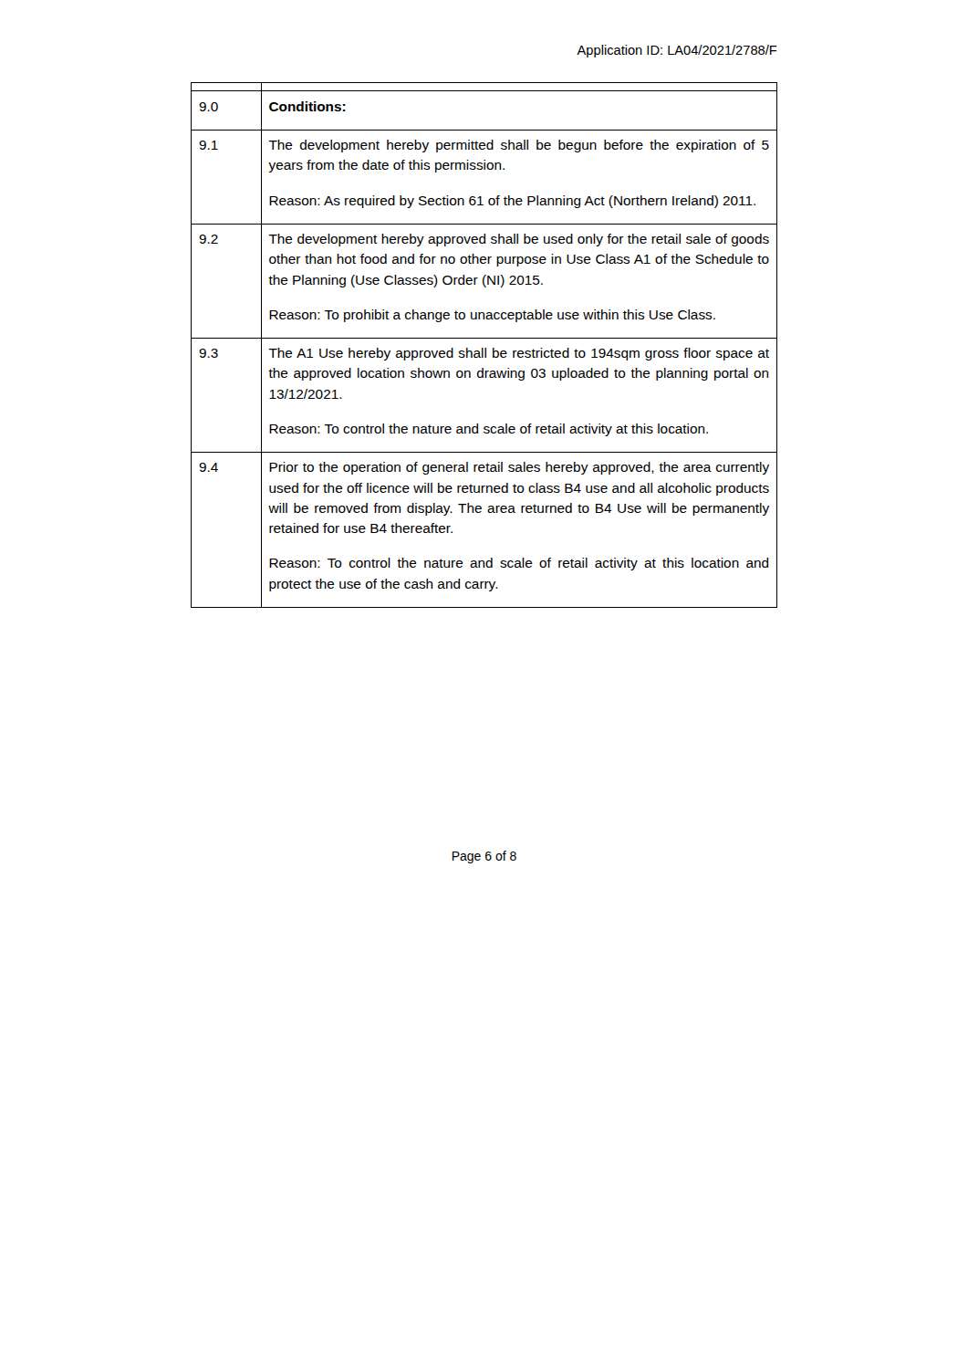Application ID: LA04/2021/2788/F
| 9.0 | Conditions: |
| 9.1 | The development hereby permitted shall be begun before the expiration of 5 years from the date of this permission. Reason: As required by Section 61 of the Planning Act (Northern Ireland) 2011. |
| 9.2 | The development hereby approved shall be used only for the retail sale of goods other than hot food and for no other purpose in Use Class A1 of the Schedule to the Planning (Use Classes) Order (NI) 2015. Reason: To prohibit a change to unacceptable use within this Use Class. |
| 9.3 | The A1 Use hereby approved shall be restricted to 194sqm gross floor space at the approved location shown on drawing 03 uploaded to the planning portal on 13/12/2021. Reason: To control the nature and scale of retail activity at this location. |
| 9.4 | Prior to the operation of general retail sales hereby approved, the area currently used for the off licence will be returned to class B4 use and all alcoholic products will be removed from display. The area returned to B4 Use will be permanently retained for use B4 thereafter. Reason: To control the nature and scale of retail activity at this location and protect the use of the cash and carry. |
Page 6 of 8